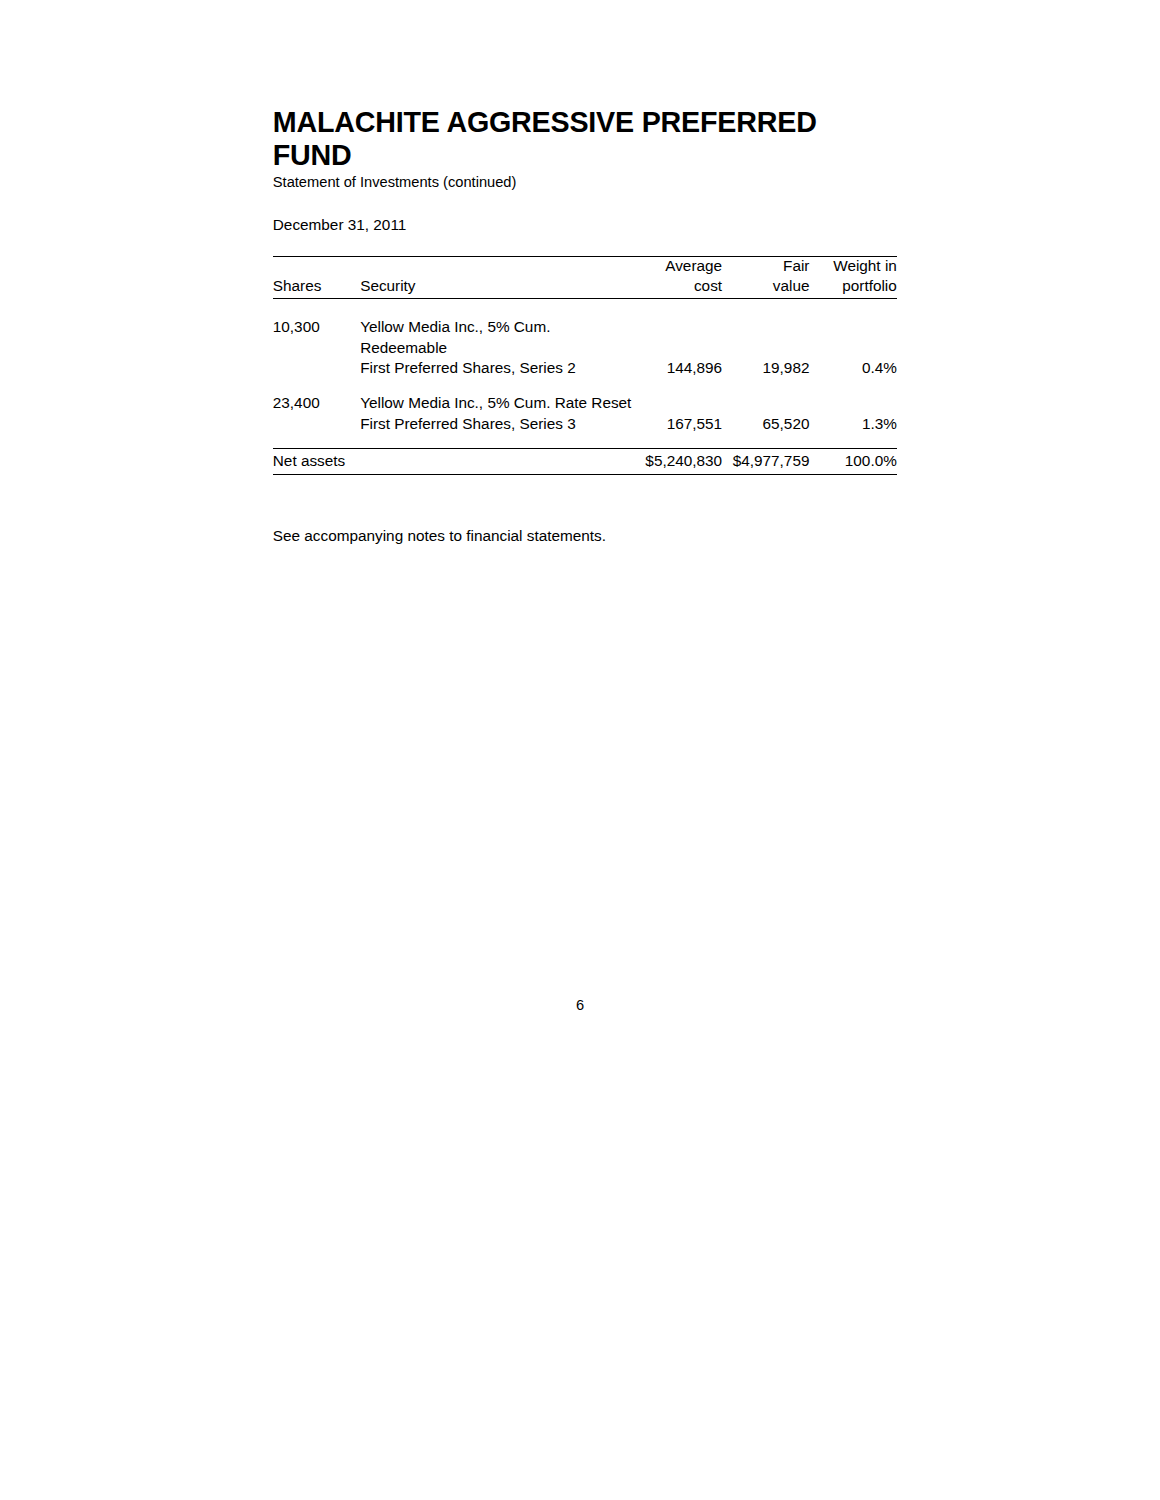MALACHITE AGGRESSIVE PREFERRED FUND
Statement of Investments (continued)
December 31, 2011
| | | Average | Fair | Weight in |
| --- | --- | --- | --- | --- |
| Shares | Security | cost | value | portfolio |
| 10,300 | Yellow Media Inc., 5% Cum. Redeemable | | | |
| | First Preferred Shares, Series 2 | 144,896 | 19,982 | 0.4% |
| 23,400 | Yellow Media Inc., 5% Cum. Rate Reset | | | |
| | First Preferred Shares, Series 3 | 167,551 | 65,520 | 1.3% |
| Net assets | $5,240,830 | $4,977,759 | 100.0% |
See accompanying notes to financial statements.
6